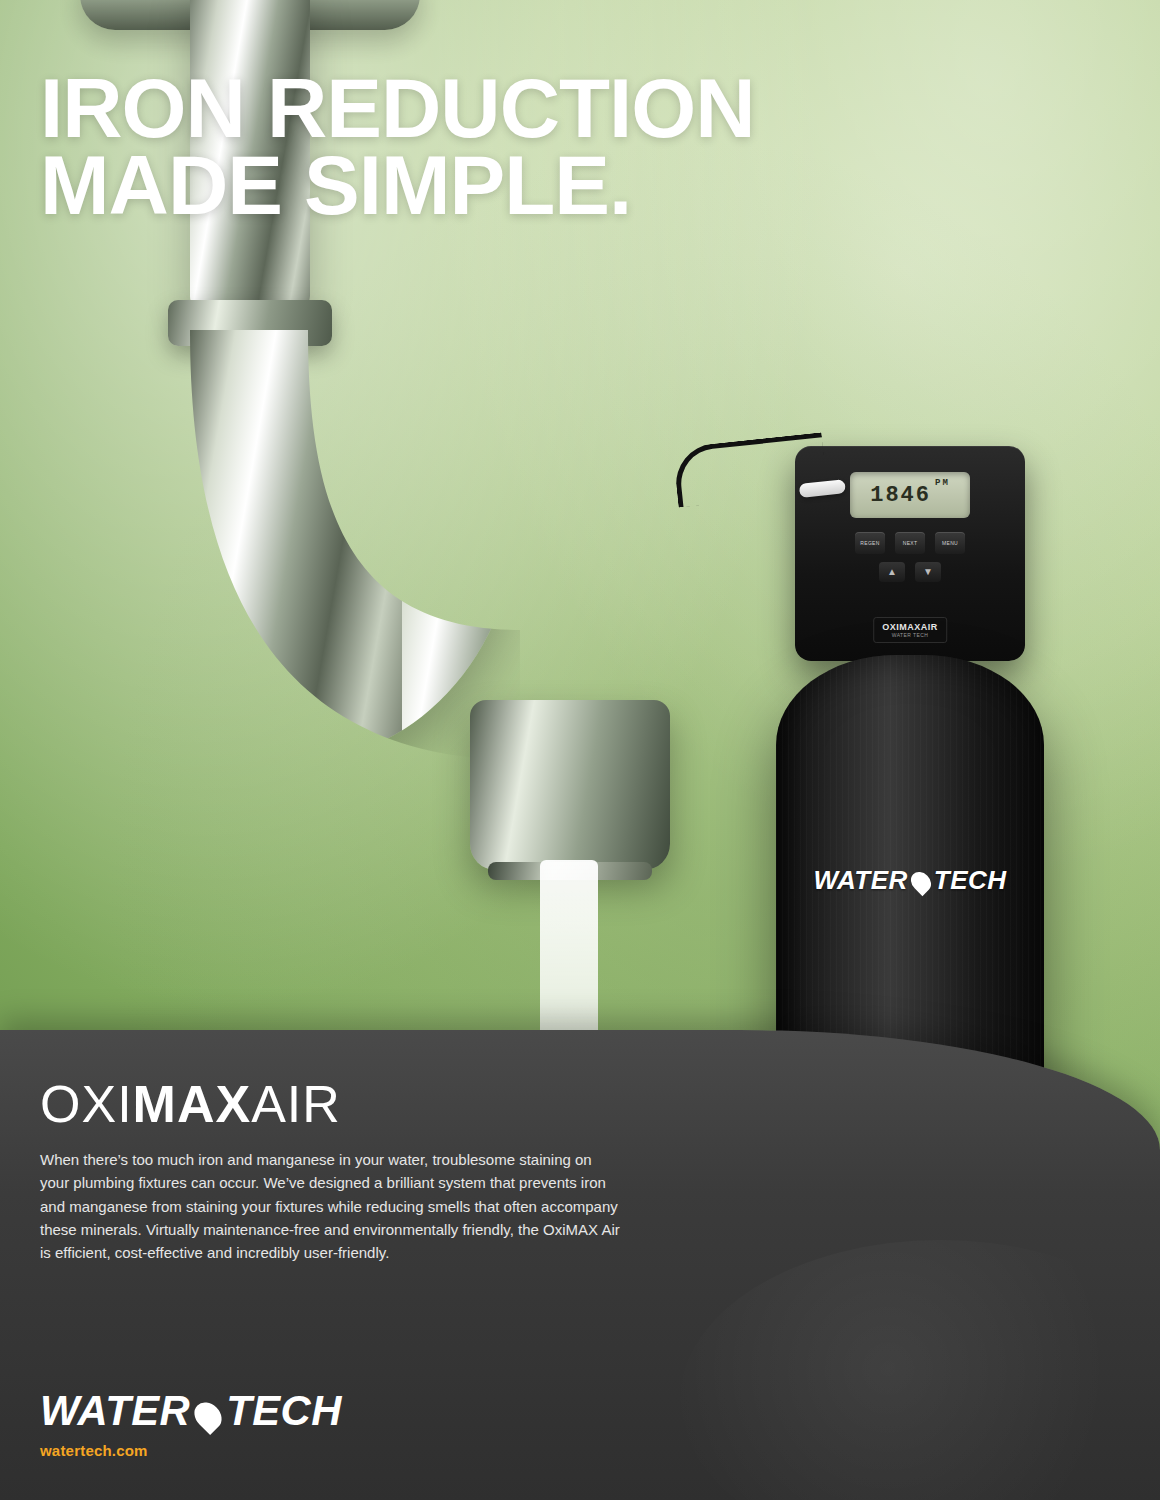Iron Reduction
Made Simple.
1846PM
REGEN NEXT MENU
▲ ▼
OXIMAXAIRWATER TECH
WATER TECH
OXIMAXAIR
When there’s too much iron and manganese in your water, troublesome staining on your plumbing fixtures can occur. We’ve designed a brilliant system that prevents iron and manganese from staining your fixtures while reducing smells that often accompany these minerals. Virtually maintenance-free and environmentally friendly, the OxiMAX Air is efficient, cost-effective and incredibly user-friendly.
WATER TECH
watertech.com